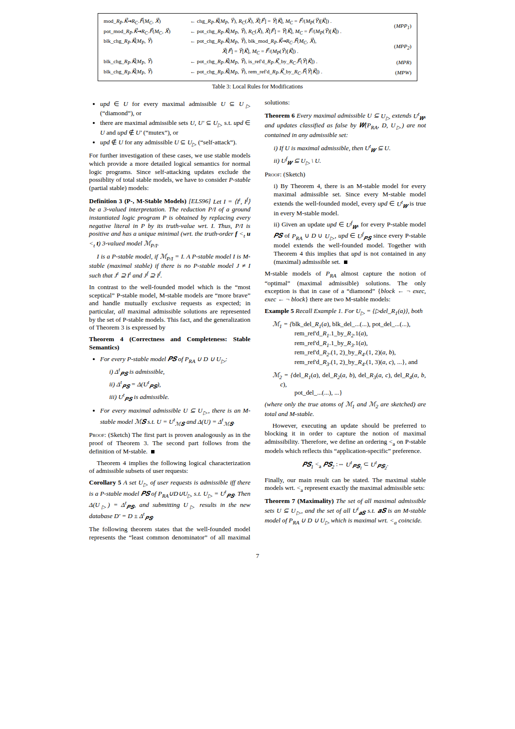| mod_ R P . K⃗ ⇝ R C . F⃗ ( M C , X⃗ ) | ← chg_ R P . K⃗ ( M P , Y⃗ ), R C ( X⃗ ), X⃗ [ F⃗ ] = Y⃗ [ K⃗ ], M C = F⃗ /( M P ( Y⃗ )[ K⃗ ]) . | ( MPP 1 ) |
| pot_mod_ R P . K⃗ ⇝ R C . F⃗ ( M C , X⃗ ) | ← pot_chg_ R P . K⃗ ( M P , Y⃗ ), R C ( X⃗ ), X⃗ [ F⃗ ] = Y⃗ [ K⃗ ], M C = F⃗ /( M P ( Y⃗ )[ K⃗ ]) . |
| blk_chg_ R P . K⃗ ( M P , Y⃗ ) | ← pot_chg_ R P . K⃗ ( M P , Y⃗ ), blk_mod_ R P . K⃗ ⇝ R C . F⃗ ( M C , X⃗ ), | ( MPP 2 ) |
| | X⃗ [ F⃗ ] = Y⃗ [ K⃗ ], M C = F⃗ /( M P ( Y⃗ )[ K⃗ ]) . |
| blk_chg_ R P . K⃗ ( M P , Y⃗ ) | ← pot_chg_ R P . K⃗ ( M P , Y⃗ ), is_ref'd_ R P . K⃗ _by_ R C . F⃗ ( Y⃗ [ K⃗ ]) . | ( MPR ) |
| blk_chg_ R P . K⃗ ( M P , Y⃗ ) | ← pot_chg_ R P . K⃗ ( M P , Y⃗ ), rem_ref'd_ R P . K⃗ _by_ R C . F⃗ ( Y⃗ [ K⃗ ]) . | ( MPW ) |
Table 3: Local Rules for Modifications
upd ∈ U for every maximal admissible U ⊆ U▷ (“diamond”), or
there are maximal admissible sets U, U′ ⊆ U▷ s.t. upd ∈ U and upd ∉ U′ (“mutex”), or
upd ∉ U for any admissible U ⊆ U▷ (“self-attack”).
For further investigation of these cases, we use stable models which provide a more detailed logical semantics for normal logic programs. Since self-attacking updates exclude the possiblity of total stable models, we have to consider P-stable (partial stable) models:
Definition 3 (P-, M-Stable Models) [ELS96] Let I = ⟨It, If⟩ be a 3-valued interpretation. The reduction P/I of a ground instantiated logic program P is obtained by replacing every negative literal in P by its truth-value wrt. I. Thus, P/I is positive and has a unique minimal (wrt. the truth-order f <t u <t t) 3-valued model ℳP/I.
I is a P-stable model, if ℳP/I = I. A P-stable model I is M-stable (maximal stable) if there is no P-stable model J ≠ I such that Jt ⊇ It and Jf ⊇ If.
In contrast to the well-founded model which is the “most sceptical” P-stable model, M-stable models are “more brave” and handle mutually exclusive requests as expected; in particular, all maximal admissible solutions are represented by the set of P-stable models. This fact, and the generalization of Theorem 3 is expressed by
Theorem 4 (Correctness and Completeness: Stable Semantics)
For every P-stable model 𝑷𝑺 of PRA ∪ D ∪ U▷:
i) Δt𝑷𝑺 is admissible,
ii) Δt𝑷𝑺 = Δ(Ut𝑷𝑺),
iii) Ut𝑷𝑺 is admissible.
For every maximal admissible U ⊆ U▷, there is an M-stable model ℳ𝑺 s.t. U = Utℳ𝑺 and Δ(U) = Δtℳ𝑺.
Proof: (Sketch) The first part is proven analogously as in the proof of Theorem 3. The second part follows from the definition of M-stable.
Theorem 4 implies the following logical characterization of admissible subsets of user requests:
Corollary 5 A set U▷ of user requests is admissible iff there is a P-stable model 𝑷𝑺 of PRA∪D∪U▷ s.t. U▷ = Ut𝑷𝑺. Then Δ(U▷) = Δt𝑷𝑺, and submitting U▷ results in the new database D′ = D ± Δt𝑷𝑺.
The following theorem states that the well-founded model represents the “least common denominator” of all maximal solutions:
Theorem 6 Every maximal admissible U ⊆ U▷ extends Ut𝑾, and updates classified as false by 𝑾(PRA, D, U▷) are not contained in any admissible set:
i) If U is maximal admissible, then Ut𝑾 ⊆ U.
ii) Uf𝑾 ⊆ U▷ \ U.
Proof: (Sketch)
i) By Theorem 4, there is an M-stable model for every maximal admissible set. Since every M-stable model extends the well-founded model, every upd ∈ Ut𝑾 is true in every M-stable model.
ii) Given an update upd ∈ Uf𝑾, for every P-stable model 𝑷𝑺 of PRA ∪ D ∪ U▷, upd ∈ Uf𝑷𝑺 since every P-stable model extends the well-founded model. Together with Theorem 4 this implies that upd is not contained in any (maximal) admissible set.
M-stable models of PRA almost capture the notion of “optimal” (maximal admissible) solutions. The only exception is that in case of a “diamond” {block ← ¬ exec, exec ← ¬ block} there are two M-stable models:
Example 5 Recall Example 1. For U▷ = {▷del_R1(a)}, both
ℳ1 = {blk_del_R1(a), blk_del_...(...), pot_del_...(...),
rem_ref'd_R1.1_by_R2.1(a),
rem_ref'd_R1.1_by_R3.1(a),
rem_ref'd_R2.(1, 2)_by_R4.(1, 2)(a, b),
rem_ref'd_R3.(1, 2)_by_R4.(1, 3)(a, c), ...}, and
ℳ2 = {del_R1(a), del_R2(a, b), del_R3(a, c), del_R4(a, b, c),
pot_del_...(...), ...}
(where only the true atoms of ℳ1 and ℳ2 are sketched) are total and M-stable.
However, executing an update should be preferred to blocking it in order to capture the notion of maximal admissibility. Therefore, we define an ordering <a on P-stable models which reflects this “application-specific” preference.
𝑷𝑺1 <a 𝑷𝑺2 :⇔ Ut𝑷𝑺1 ⊂ Ut𝑷𝑺2.
Finally, our main result can be stated. The maximal stable models wrt. <a represent exactly the maximal admissible sets:
Theorem 7 (Maximality) The set of all maximal admissible sets U ⊆ U▷, and the set of all Ut𝒂𝑺 s.t. 𝒂𝑺 is an M-stable model of PRA ∪ D ∪ U▷ which is maximal wrt. <a coincide.
7